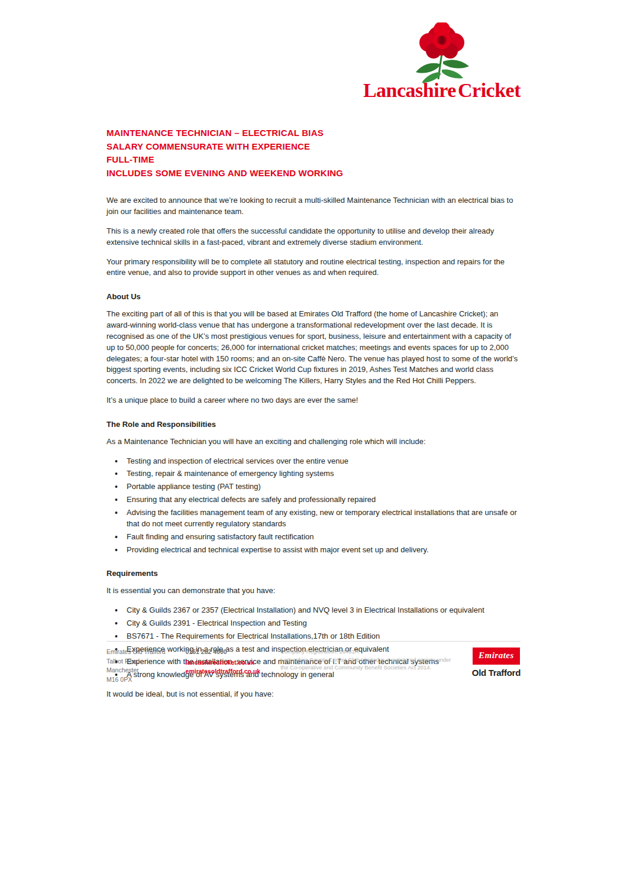Lancashire Cricket
MAINTENANCE TECHNICIAN – ELECTRICAL BIAS SALARY COMMENSURATE WITH EXPERIENCE FULL-TIME INCLUDES SOME EVENING AND WEEKEND WORKING
We are excited to announce that we’re looking to recruit a multi-skilled Maintenance Technician with an electrical bias to join our facilities and maintenance team.
This is a newly created role that offers the successful candidate the opportunity to utilise and develop their already extensive technical skills in a fast-paced, vibrant and extremely diverse stadium environment.
Your primary responsibility will be to complete all statutory and routine electrical testing, inspection and repairs for the entire venue, and also to provide support in other venues as and when required.
About Us
The exciting part of all of this is that you will be based at Emirates Old Trafford (the home of Lancashire Cricket); an award-winning world-class venue that has undergone a transformational redevelopment over the last decade. It is recognised as one of the UK’s most prestigious venues for sport, business, leisure and entertainment with a capacity of up to 50,000 people for concerts; 26,000 for international cricket matches; meetings and events spaces for up to 2,000 delegates; a four-star hotel with 150 rooms; and an on-site Caffè Nero. The venue has played host to some of the world’s biggest sporting events, including six ICC Cricket World Cup fixtures in 2019, Ashes Test Matches and world class concerts. In 2022 we are delighted to be welcoming The Killers, Harry Styles and the Red Hot Chilli Peppers.
It’s a unique place to build a career where no two days are ever the same!
The Role and Responsibilities
As a Maintenance Technician you will have an exciting and challenging role which will include:
Testing and inspection of electrical services over the entire venue
Testing, repair & maintenance of emergency lighting systems
Portable appliance testing (PAT testing)
Ensuring that any electrical defects are safely and professionally repaired
Advising the facilities management team of any existing, new or temporary electrical installations that are unsafe or that do not meet currently regulatory standards
Fault finding and ensuring satisfactory fault rectification
Providing electrical and technical expertise to assist with major event set up and delivery.
Requirements
It is essential you can demonstrate that you have:
City & Guilds 2367 or 2357 (Electrical Installation) and NVQ level 3 in Electrical Installations or equivalent
City & Guilds 2391 - Electrical Inspection and Testing
BS7671 - The Requirements for Electrical Installations,17th or 18th Edition
Experience working in a role as a test and inspection electrician or equivalent
Experience with the installation, service and maintenance of I.T and other technical systems
A strong knowledge of AV systems and technology in general
It would be ideal, but is not essential, if you have:
Emirates Old Trafford
Talbot Road
Manchester
M16 0PX
0161 282 4000
lancashirecricket.co.uk emiratesoldtrafford.co.uk
Company Registration: 28451R
Lancashire County Cricket Club Limited is a registered society under
the Co-operative and Community Benefit Societies Act 2014.
Emirates
Old Trafford